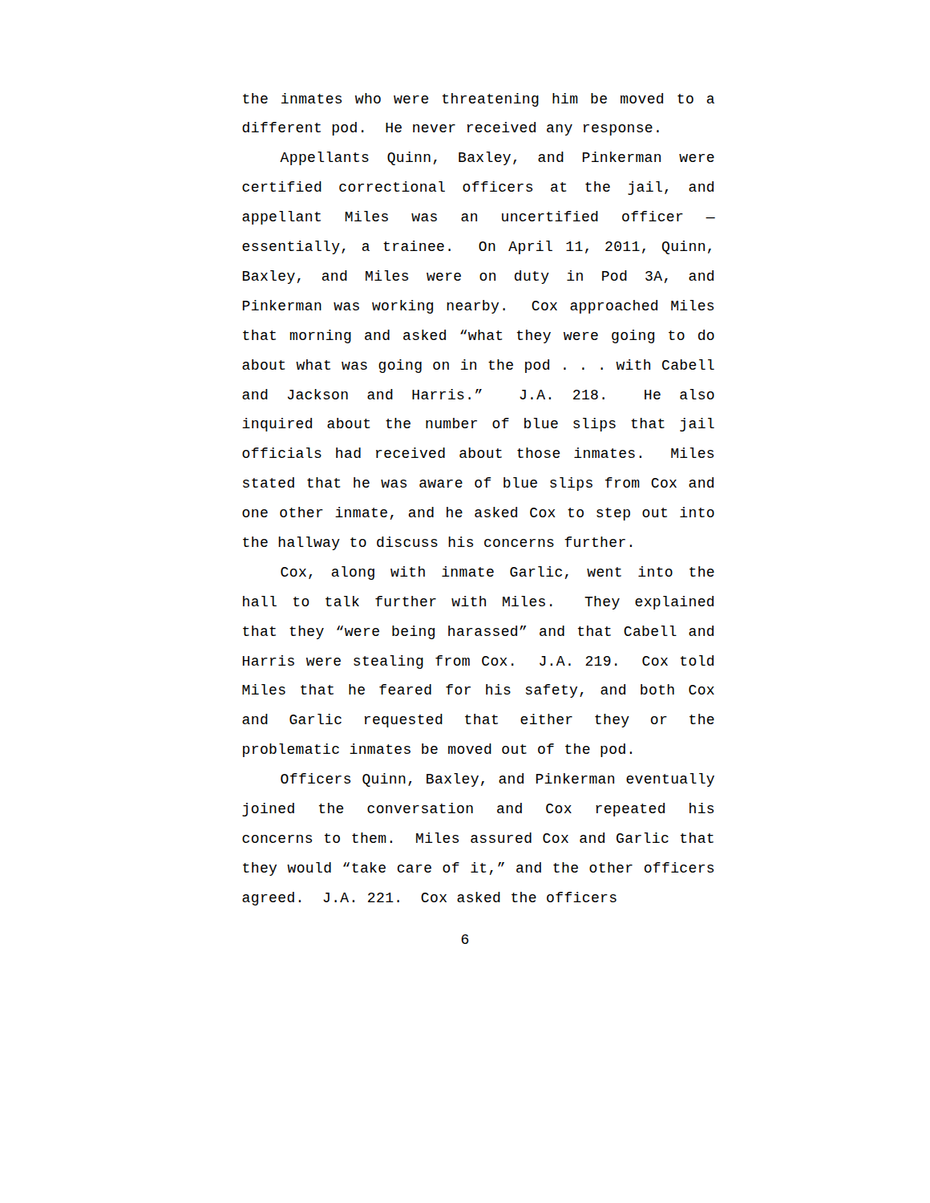the inmates who were threatening him be moved to a different pod. He never received any response.
Appellants Quinn, Baxley, and Pinkerman were certified correctional officers at the jail, and appellant Miles was an uncertified officer — essentially, a trainee. On April 11, 2011, Quinn, Baxley, and Miles were on duty in Pod 3A, and Pinkerman was working nearby. Cox approached Miles that morning and asked “what they were going to do about what was going on in the pod . . . with Cabell and Jackson and Harris.” J.A. 218. He also inquired about the number of blue slips that jail officials had received about those inmates. Miles stated that he was aware of blue slips from Cox and one other inmate, and he asked Cox to step out into the hallway to discuss his concerns further.
Cox, along with inmate Garlic, went into the hall to talk further with Miles. They explained that they “were being harassed” and that Cabell and Harris were stealing from Cox. J.A. 219. Cox told Miles that he feared for his safety, and both Cox and Garlic requested that either they or the problematic inmates be moved out of the pod.
Officers Quinn, Baxley, and Pinkerman eventually joined the conversation and Cox repeated his concerns to them. Miles assured Cox and Garlic that they would “take care of it,” and the other officers agreed. J.A. 221. Cox asked the officers
6